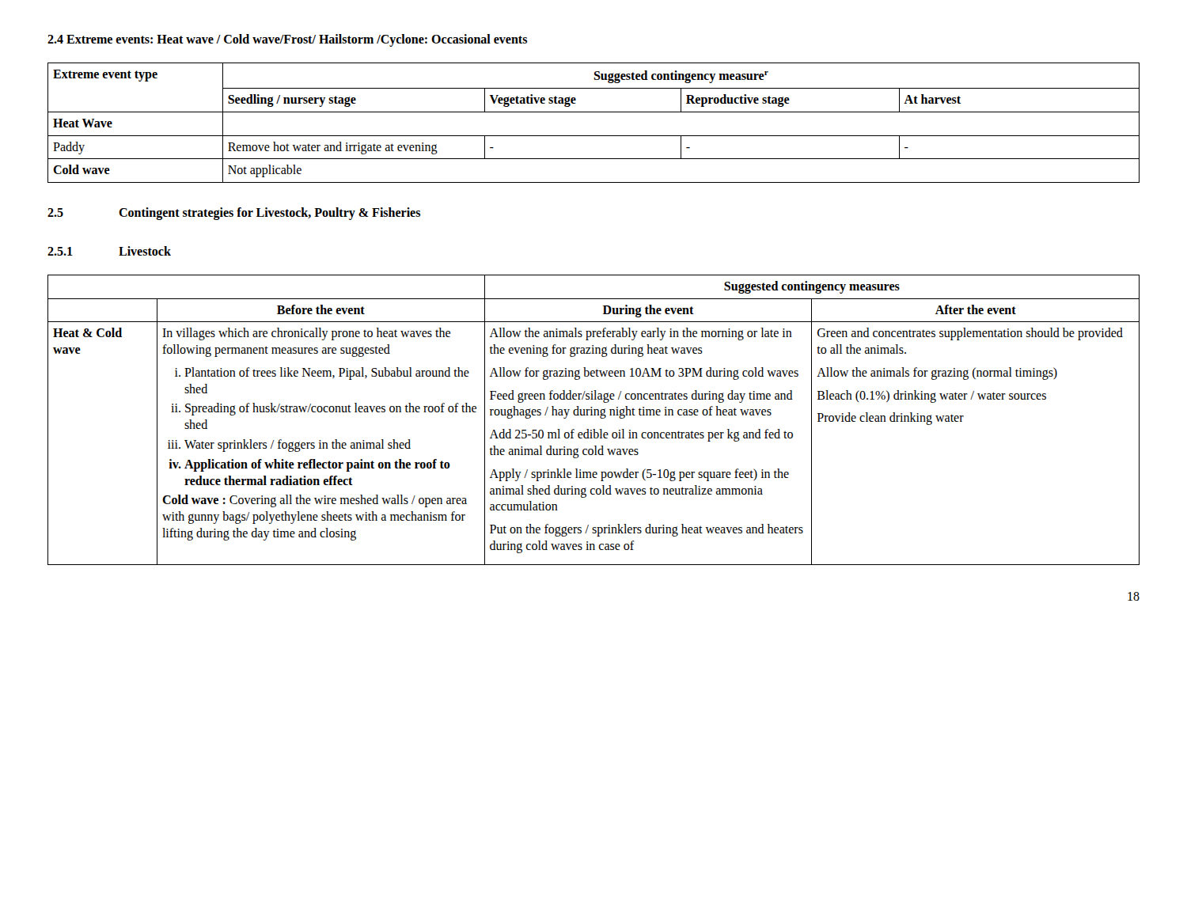2.4 Extreme events: Heat wave / Cold wave/Frost/ Hailstorm /Cyclone: Occasional events
| Extreme event type | Suggested contingency measure r |
| Seedling / nursery stage | Vegetative stage | Reproductive stage | At harvest |
| Heat Wave | |
| Paddy | Remove hot water and irrigate at evening | - | - | - |
| Cold wave | Not applicable |
2.5 Contingent strategies for Livestock, Poultry & Fisheries
2.5.1 Livestock
| | Suggested contingency measures |
| | Before the event | During the event | After the event |
| Heat & Cold wave | In villages which are chronically prone to heat waves the following permanent measures are suggested Plantation of trees like Neem, Pipal, Subabul around the shed Spreading of husk/straw/coconut leaves on the roof of the shed Water sprinklers / foggers in the animal shed Application of white reflector paint on the roof to reduce thermal radiation effect Cold wave : Covering all the wire meshed walls / open area with gunny bags/ polyethylene sheets with a mechanism for lifting during the day time and closing | Allow the animals preferably early in the morning or late in the evening for grazing during heat waves Allow for grazing between 10AM to 3PM during cold waves Feed green fodder/silage / concentrates during day time and roughages / hay during night time in case of heat waves Add 25-50 ml of edible oil in concentrates per kg and fed to the animal during cold waves Apply / sprinkle lime powder (5-10g per square feet) in the animal shed during cold waves to neutralize ammonia accumulation Put on the foggers / sprinklers during heat weaves and heaters during cold waves in case of | Green and concentrates supplementation should be provided to all the animals. Allow the animals for grazing (normal timings) Bleach (0.1%) drinking water / water sources Provide clean drinking water |
18